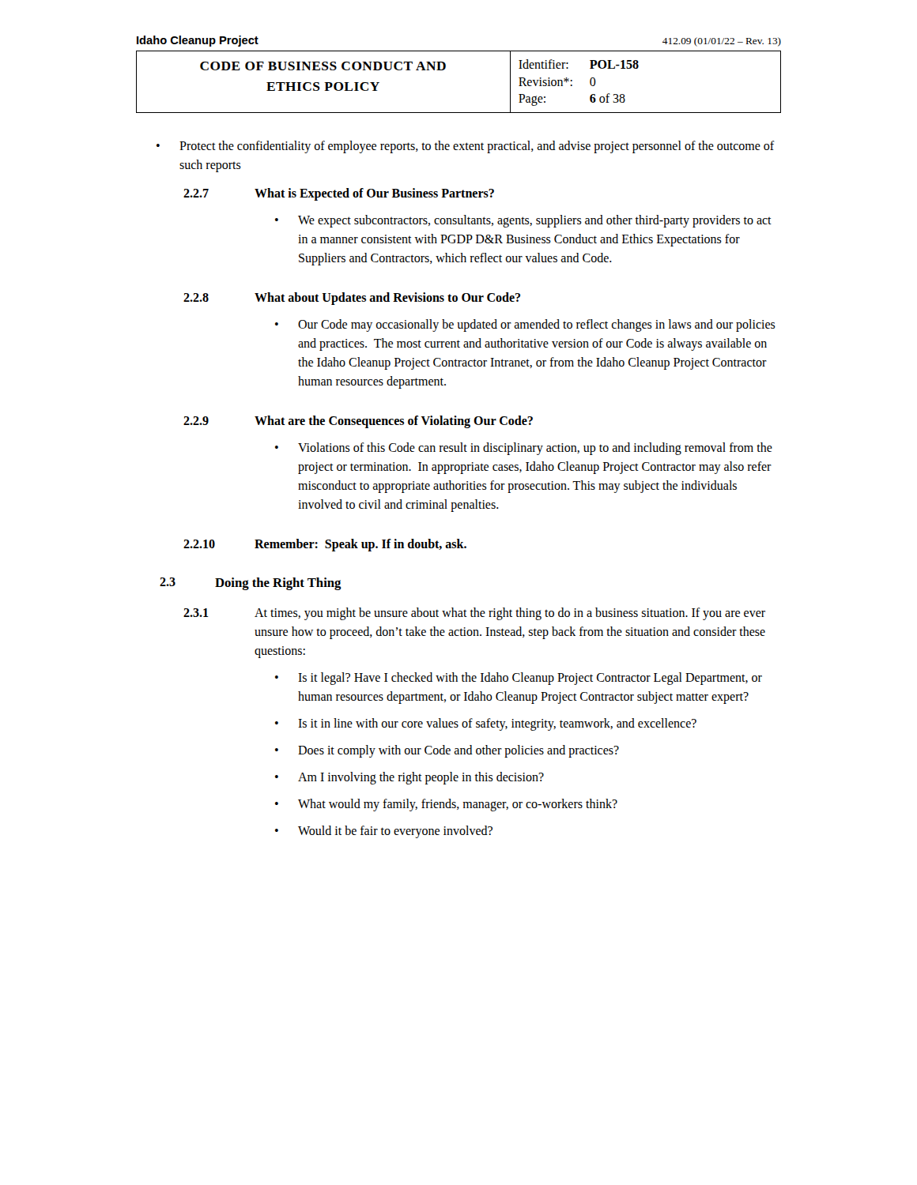Idaho Cleanup Project 412.09 (01/01/22 – Rev. 13)
| CODE OF BUSINESS CONDUCT AND ETHICS POLICY | Identifier: POL-158 Revision*: 0 Page: 6 of 38 |
Protect the confidentiality of employee reports, to the extent practical, and advise project personnel of the outcome of such reports
2.2.7
What is Expected of Our Business Partners?
We expect subcontractors, consultants, agents, suppliers and other third-party providers to act in a manner consistent with PGDP D&R Business Conduct and Ethics Expectations for Suppliers and Contractors, which reflect our values and Code.
2.2.8
What about Updates and Revisions to Our Code?
Our Code may occasionally be updated or amended to reflect changes in laws and our policies and practices. The most current and authoritative version of our Code is always available on the Idaho Cleanup Project Contractor Intranet, or from the Idaho Cleanup Project Contractor human resources department.
2.2.9
What are the Consequences of Violating Our Code?
Violations of this Code can result in disciplinary action, up to and including removal from the project or termination. In appropriate cases, Idaho Cleanup Project Contractor may also refer misconduct to appropriate authorities for prosecution. This may subject the individuals involved to civil and criminal penalties.
2.2.10
Remember: Speak up. If in doubt, ask.
2.3
Doing the Right Thing
2.3.1
At times, you might be unsure about what the right thing to do in a business situation. If you are ever unsure how to proceed, don’t take the action. Instead, step back from the situation and consider these questions:
Is it legal? Have I checked with the Idaho Cleanup Project Contractor Legal Department, or human resources department, or Idaho Cleanup Project Contractor subject matter expert?
Is it in line with our core values of safety, integrity, teamwork, and excellence?
Does it comply with our Code and other policies and practices?
Am I involving the right people in this decision?
What would my family, friends, manager, or co-workers think?
Would it be fair to everyone involved?